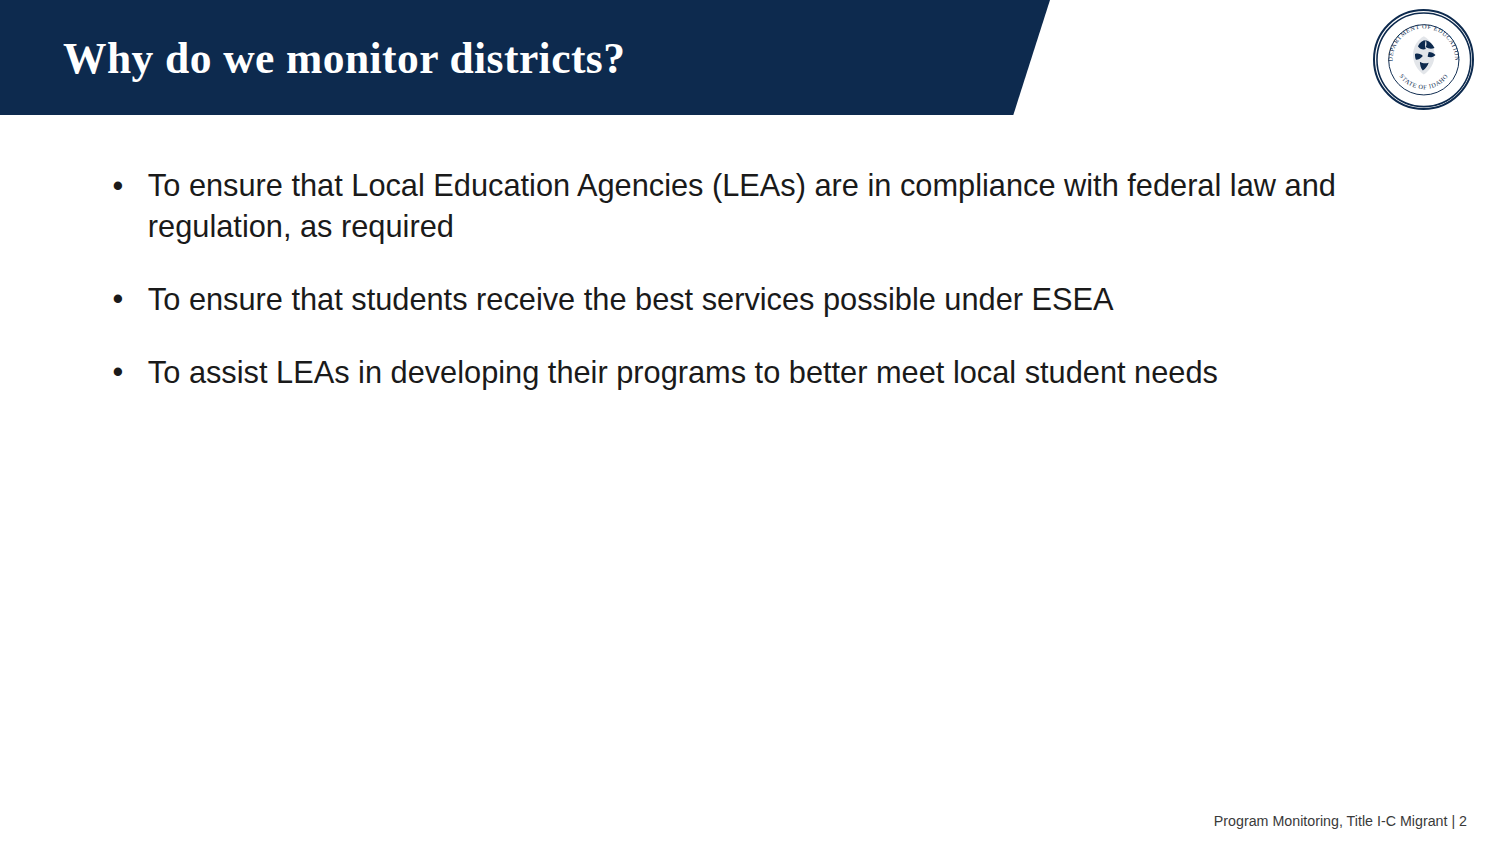Why do we monitor districts?
DEPARTMENT OF EDUCATION STATE OF IDAHO
To ensure that Local Education Agencies (LEAs) are in compliance with federal law and regulation, as required
To ensure that students receive the best services possible under ESEA
To assist LEAs in developing their programs to better meet local student needs
Program Monitoring, Title I-C Migrant | 2